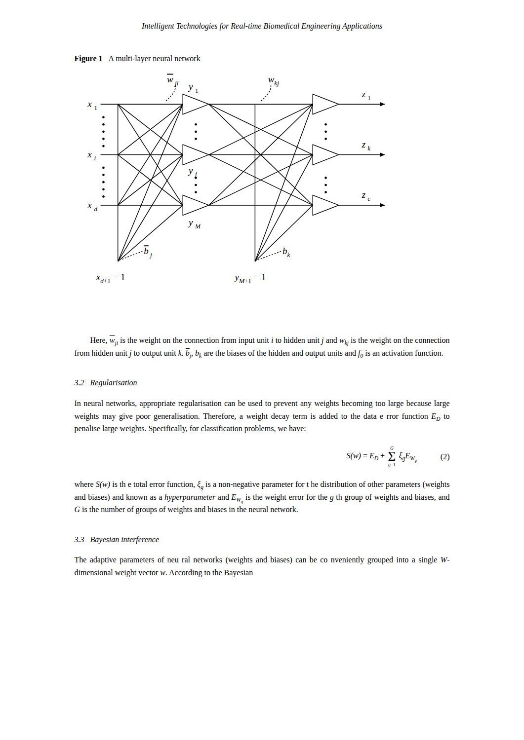Intelligent Technologies for Real-time Biomedical Engineering Applications
Figure 1 A multi-layer neural network
x 1 x i x d xd+1 = 1 y 1 y j y M w ji b j yM+1 = 1 wkj bk z 1 z k z c
Here, wji is the weight on the connection from input unit i to hidden unit j and wkj is the weight on the connection from hidden unit j to output unit k. bj, bk are the biases of the hidden and output units and f0 is an activation function.
3.2 Regularisation
In neural networks, appropriate regularisation can be used to prevent any weights becoming too large because large weights may give poor generalisation. Therefore, a weight decay term is added to the data e rror function ED to penalise large weights. Specifically, for classification problems, we have:
S(w) = ED + GΣg=1 ξg EWg
(2)
where S(w) is th e total error function, ξg is a non-negative parameter for t he distribution of other parameters (weights and biases) and known as a hyperparameter and EWg is the weight error for the g th group of weights and biases, and G is the number of groups of weights and biases in the neural network.
3.3 Bayesian interference
The adaptive parameters of neu ral networks (weights and biases) can be co nveniently grouped into a single W-dimensional weight vector w. According to the Bayesian